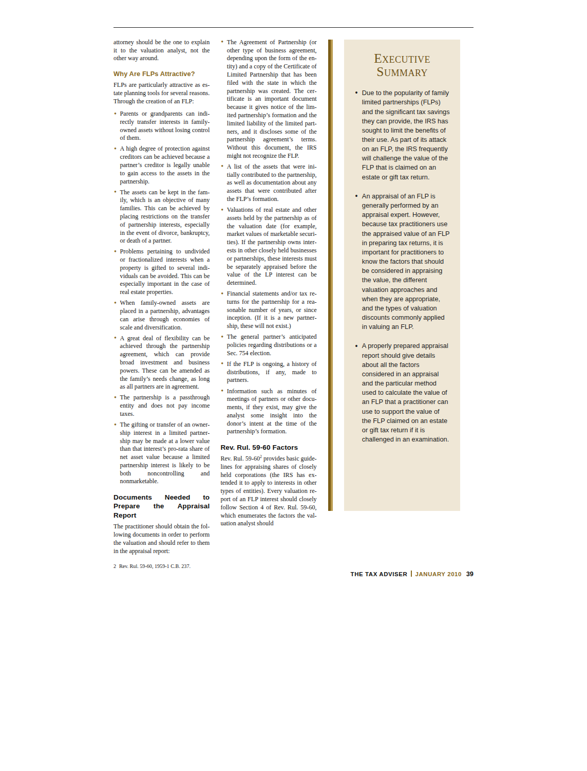attorney should be the one to explain it to the valuation analyst, not the other way around.
Why Are FLPs Attractive?
FLPs are particularly attractive as estate planning tools for several reasons. Through the creation of an FLP:
Parents or grandparents can indirectly transfer interests in family-owned assets without losing control of them.
A high degree of protection against creditors can be achieved because a partner’s creditor is legally unable to gain access to the assets in the partnership.
The assets can be kept in the family, which is an objective of many families. This can be achieved by placing restrictions on the transfer of partnership interests, especially in the event of divorce, bankruptcy, or death of a partner.
Problems pertaining to undivided or fractionalized interests when a property is gifted to several individuals can be avoided. This can be especially important in the case of real estate properties.
When family-owned assets are placed in a partnership, advantages can arise through economies of scale and diversification.
A great deal of flexibility can be achieved through the partnership agreement, which can provide broad investment and business powers. These can be amended as the family’s needs change, as long as all partners are in agreement.
The partnership is a passthrough entity and does not pay income taxes.
The gifting or transfer of an ownership interest in a limited partnership may be made at a lower value than that interest’s pro-rata share of net asset value because a limited partnership interest is likely to be both noncontrolling and nonmarketable.
Documents Needed to Prepare the Appraisal Report
The practitioner should obtain the following documents in order to perform the valuation and should refer to them in the appraisal report:
2 Rev. Rul. 59-60, 1959-1 C.B. 237.
The Agreement of Partnership (or other type of business agreement, depending upon the form of the entity) and a copy of the Certificate of Limited Partnership that has been filed with the state in which the partnership was created. The certificate is an important document because it gives notice of the limited partnership’s formation and the limited liability of the limited partners, and it discloses some of the partnership agreement’s terms. Without this document, the IRS might not recognize the FLP.
A list of the assets that were initially contributed to the partnership, as well as documentation about any assets that were contributed after the FLP’s formation.
Valuations of real estate and other assets held by the partnership as of the valuation date (for example, market values of marketable securities). If the partnership owns interests in other closely held businesses or partnerships, these interests must be separately appraised before the value of the LP interest can be determined.
Financial statements and/or tax returns for the partnership for a reasonable number of years, or since inception. (If it is a new partnership, these will not exist.)
The general partner’s anticipated policies regarding distributions or a Sec. 754 election.
If the FLP is ongoing, a history of distributions, if any, made to partners.
Information such as minutes of meetings of partners or other documents, if they exist, may give the analyst some insight into the donor’s intent at the time of the partnership’s formation.
Rev. Rul. 59-60 Factors
Rev. Rul. 59-602 provides basic guidelines for appraising shares of closely held corporations (the IRS has extended it to apply to interests in other types of entities). Every valuation report of an FLP interest should closely follow Section 4 of Rev. Rul. 59-60, which enumerates the factors the valuation analyst should
Executive
Summary
Due to the popularity of family limited partnerships (FLPs) and the significant tax savings they can provide, the IRS has sought to limit the benefits of their use. As part of its attack on an FLP, the IRS frequently will challenge the value of the FLP that is claimed on an estate or gift tax return.
An appraisal of an FLP is generally performed by an appraisal expert. However, because tax practitioners use the appraised value of an FLP in preparing tax returns, it is important for practitioners to know the factors that should be considered in appraising the value, the different valuation approaches and when they are appropriate, and the types of valuation discounts commonly applied in valuing an FLP.
A properly prepared appraisal report should give details about all the factors considered in an appraisal and the particular method used to calculate the value of an FLP that a practitioner can use to support the value of the FLP claimed on an estate or gift tax return if it is challenged in an examination.
The Tax Adviser January 2010 39